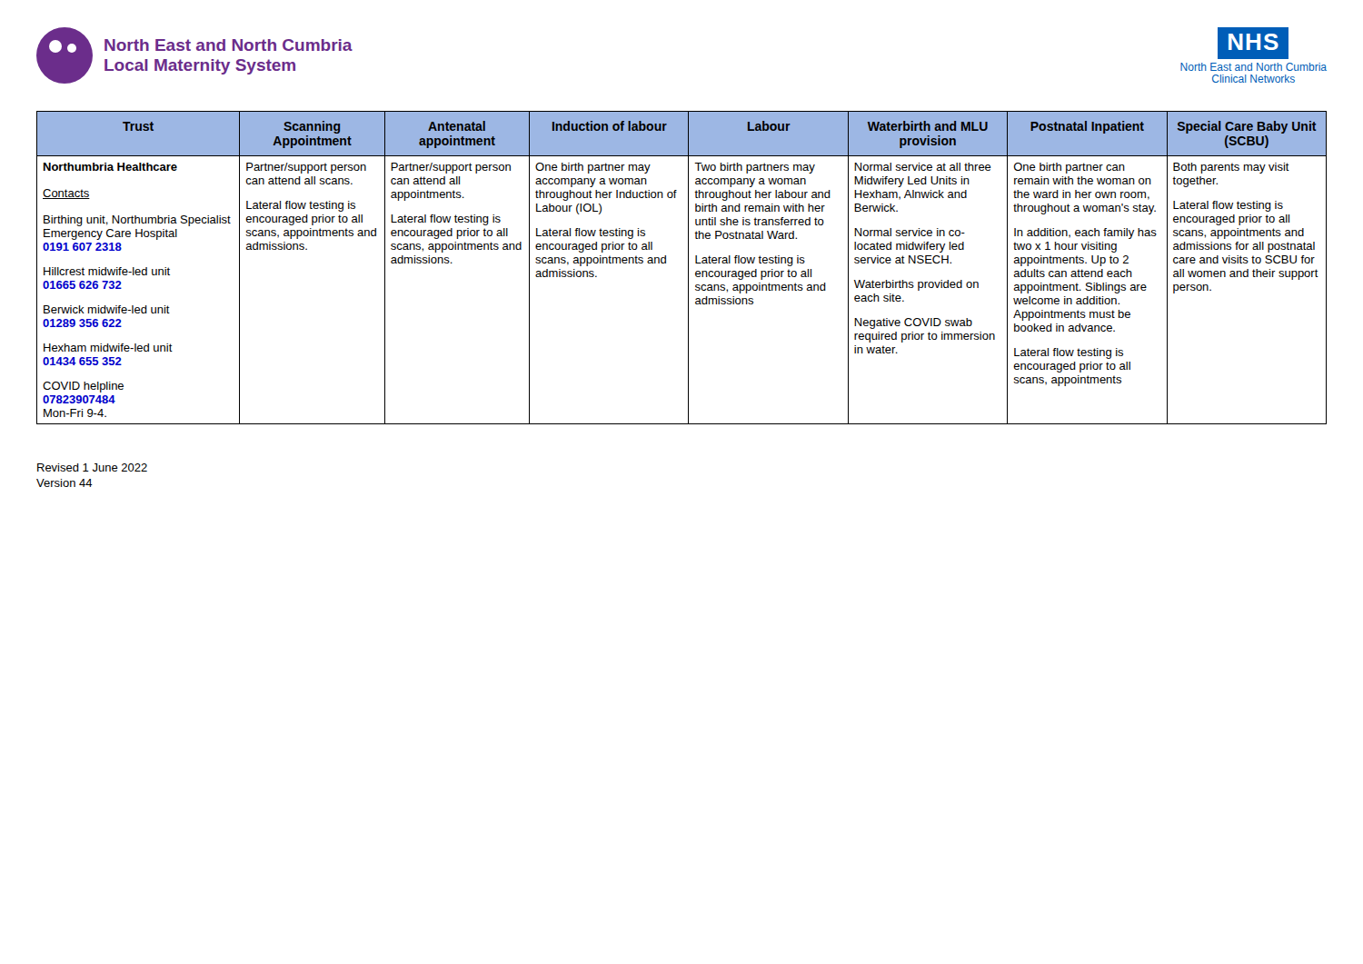North East and North Cumbria
Local Maternity System
NHS
North East and North Cumbria
Clinical Networks
| Trust | Scanning Appointment | Antenatal appointment | Induction of labour | Labour | Waterbirth and MLU provision | Postnatal Inpatient | Special Care Baby Unit (SCBU) |
| --- | --- | --- | --- | --- | --- | --- | --- |
| Northumbria Healthcare Contacts Birthing unit, Northumbria Specialist Emergency Care Hospital 0191 607 2318 Hillcrest midwife-led unit 01665 626 732 Berwick midwife-led unit 01289 356 622 Hexham midwife-led unit 01434 655 352 COVID helpline 07823907484 Mon-Fri 9-4. | Partner/support person can attend all scans. Lateral flow testing is encouraged prior to all scans, appointments and admissions. | Partner/support person can attend all appointments. Lateral flow testing is encouraged prior to all scans, appointments and admissions. | One birth partner may accompany a woman throughout her Induction of Labour (IOL) Lateral flow testing is encouraged prior to all scans, appointments and admissions. | Two birth partners may accompany a woman throughout her labour and birth and remain with her until she is transferred to the Postnatal Ward. Lateral flow testing is encouraged prior to all scans, appointments and admissions | Normal service at all three Midwifery Led Units in Hexham, Alnwick and Berwick. Normal service in co-located midwifery led service at NSECH. Waterbirths provided on each site. Negative COVID swab required prior to immersion in water. | One birth partner can remain with the woman on the ward in her own room, throughout a woman's stay. In addition, each family has two x 1 hour visiting appointments. Up to 2 adults can attend each appointment. Siblings are welcome in addition. Appointments must be booked in advance. Lateral flow testing is encouraged prior to all scans, appointments | Both parents may visit together. Lateral flow testing is encouraged prior to all scans, appointments and admissions for all postnatal care and visits to SCBU for all women and their support person. |
Revised 1 June 2022
Version 44